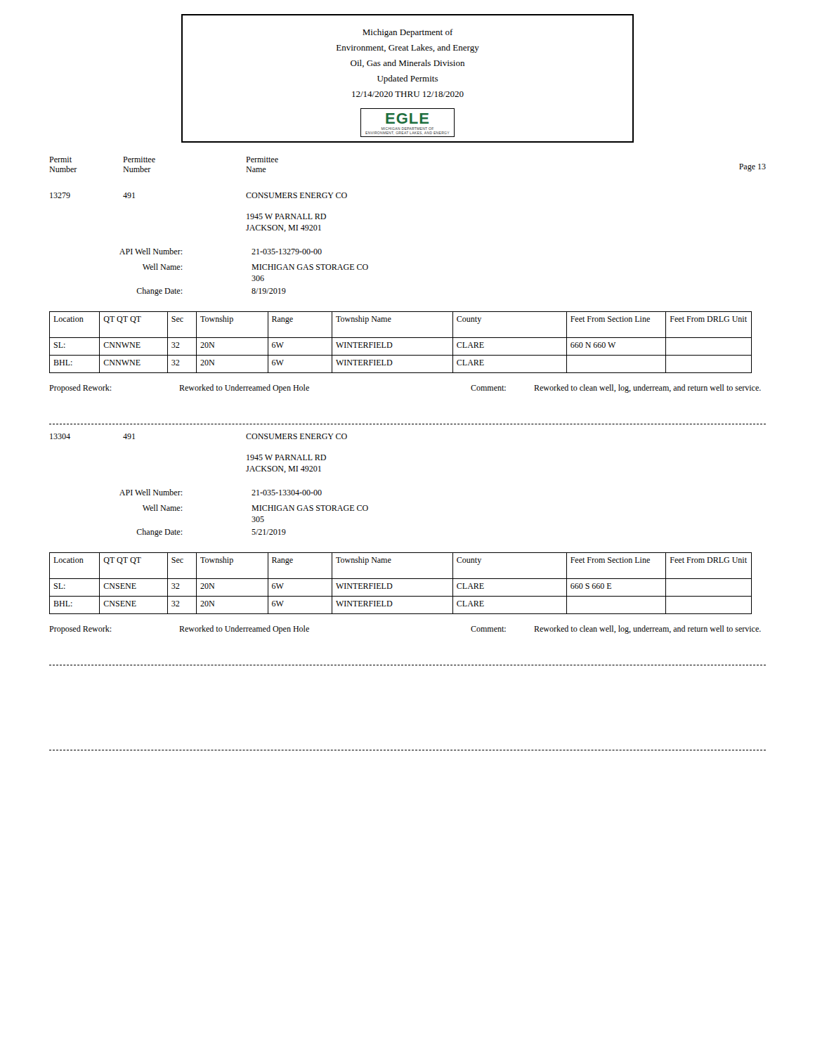Michigan Department of
Environment, Great Lakes, and Energy
Oil, Gas and Minerals Division
Updated Permits
12/14/2020 THRU 12/18/2020
EGLE
MICHIGAN DEPARTMENT OF
ENVIRONMENT, GREAT LAKES, AND ENERGY
Permit
Number
Permittee
Number
Permittee
Name
Page 13
13279
491
CONSUMERS ENERGY CO
1945 W PARNALL RD
JACKSON, MI 49201
API Well Number:
21-035-13279-00-00
Well Name:
MICHIGAN GAS STORAGE CO
306
Change Date:
8/19/2019
| Location | QT QT QT | Sec | Township | Range | Township Name | County | Feet From Section Line | Feet From DRLG Unit |
| --- | --- | --- | --- | --- | --- | --- | --- | --- |
| SL: | CNNWNE | 32 | 20N | 6W | WINTERFIELD | CLARE | 660 N 660 W | |
| BHL: | CNNWNE | 32 | 20N | 6W | WINTERFIELD | CLARE | | |
Proposed Rework:
Reworked to Underreamed Open Hole
Comment:
Reworked to clean well, log, underream, and return well to service.
13304
491
CONSUMERS ENERGY CO
1945 W PARNALL RD
JACKSON, MI 49201
API Well Number:
21-035-13304-00-00
Well Name:
MICHIGAN GAS STORAGE CO
305
Change Date:
5/21/2019
| Location | QT QT QT | Sec | Township | Range | Township Name | County | Feet From Section Line | Feet From DRLG Unit |
| --- | --- | --- | --- | --- | --- | --- | --- | --- |
| SL: | CNSENE | 32 | 20N | 6W | WINTERFIELD | CLARE | 660 S 660 E | |
| BHL: | CNSENE | 32 | 20N | 6W | WINTERFIELD | CLARE | | |
Proposed Rework:
Reworked to Underreamed Open Hole
Comment:
Reworked to clean well, log, underream, and return well to service.